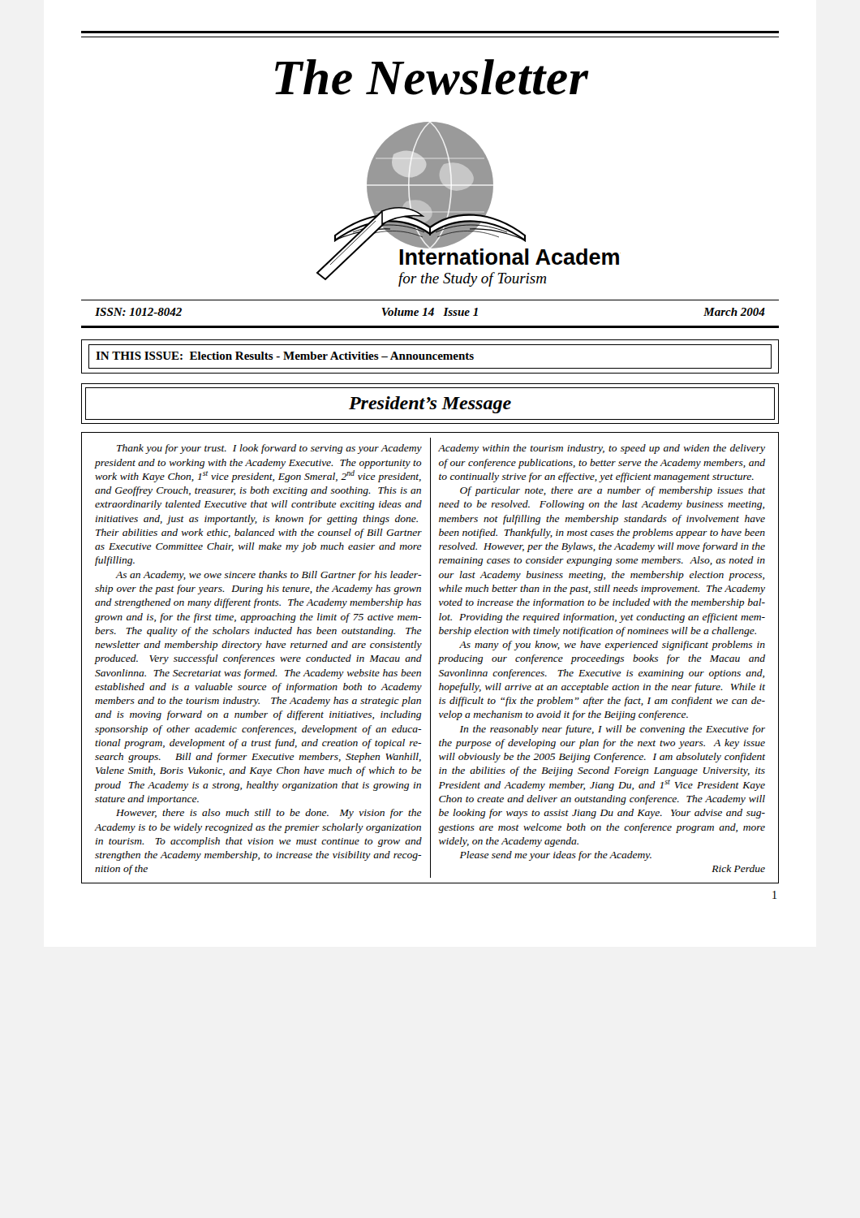The Newsletter
International Academy for the Study of Tourism
| ISSN: 1012-8042 | Volume 14 Issue 1 | March 2004 |
IN THIS ISSUE: Election Results - Member Activities – Announcements
President’s Message
Thank you for your trust. I look forward to serving as your Academy president and to working with the Academy Executive. The opportunity to work with Kaye Chon, 1st vice president, Egon Smeral, 2nd vice president, and Geoffrey Crouch, treasurer, is both exciting and soothing. This is an extraordinarily talented Executive that will contribute exciting ideas and initiatives and, just as importantly, is known for getting things done. Their abilities and work ethic, balanced with the counsel of Bill Gartner as Executive Committee Chair, will make my job much easier and more fulfilling.
As an Academy, we owe sincere thanks to Bill Gartner for his leadership over the past four years. During his tenure, the Academy has grown and strengthened on many different fronts. The Academy membership has grown and is, for the first time, approaching the limit of 75 active members. The quality of the scholars inducted has been outstanding. The newsletter and membership directory have returned and are consistently produced. Very successful conferences were conducted in Macau and Savonlinna. The Secretariat was formed. The Academy website has been established and is a valuable source of information both to Academy members and to the tourism industry. The Academy has a strategic plan and is moving forward on a number of different initiatives, including sponsorship of other academic conferences, development of an educational program, development of a trust fund, and creation of topical research groups. Bill and former Executive members, Stephen Wanhill, Valene Smith, Boris Vukonic, and Kaye Chon have much of which to be proud The Academy is a strong, healthy organization that is growing in stature and importance.
However, there is also much still to be done. My vision for the Academy is to be widely recognized as the premier scholarly organization in tourism. To accomplish that vision we must continue to grow and strengthen the Academy membership, to increase the visibility and recognition of the
Academy within the tourism industry, to speed up and widen the delivery of our conference publications, to better serve the Academy members, and to continually strive for an effective, yet efficient management structure.
Of particular note, there are a number of membership issues that need to be resolved. Following on the last Academy business meeting, members not fulfilling the membership standards of involvement have been notified. Thankfully, in most cases the problems appear to have been resolved. However, per the Bylaws, the Academy will move forward in the remaining cases to consider expunging some members. Also, as noted in our last Academy business meeting, the membership election process, while much better than in the past, still needs improvement. The Academy voted to increase the information to be included with the membership ballot. Providing the required information, yet conducting an efficient membership election with timely notification of nominees will be a challenge.
As many of you know, we have experienced significant problems in producing our conference proceedings books for the Macau and Savonlinna conferences. The Executive is examining our options and, hopefully, will arrive at an acceptable action in the near future. While it is difficult to “fix the problem” after the fact, I am confident we can develop a mechanism to avoid it for the Beijing conference.
In the reasonably near future, I will be convening the Executive for the purpose of developing our plan for the next two years. A key issue will obviously be the 2005 Beijing Conference. I am absolutely confident in the abilities of the Beijing Second Foreign Language University, its President and Academy member, Jiang Du, and 1st Vice President Kaye Chon to create and deliver an outstanding conference. The Academy will be looking for ways to assist Jiang Du and Kaye. Your advise and suggestions are most welcome both on the conference program and, more widely, on the Academy agenda.
Please send me your ideas for the Academy.
Rick Perdue
1